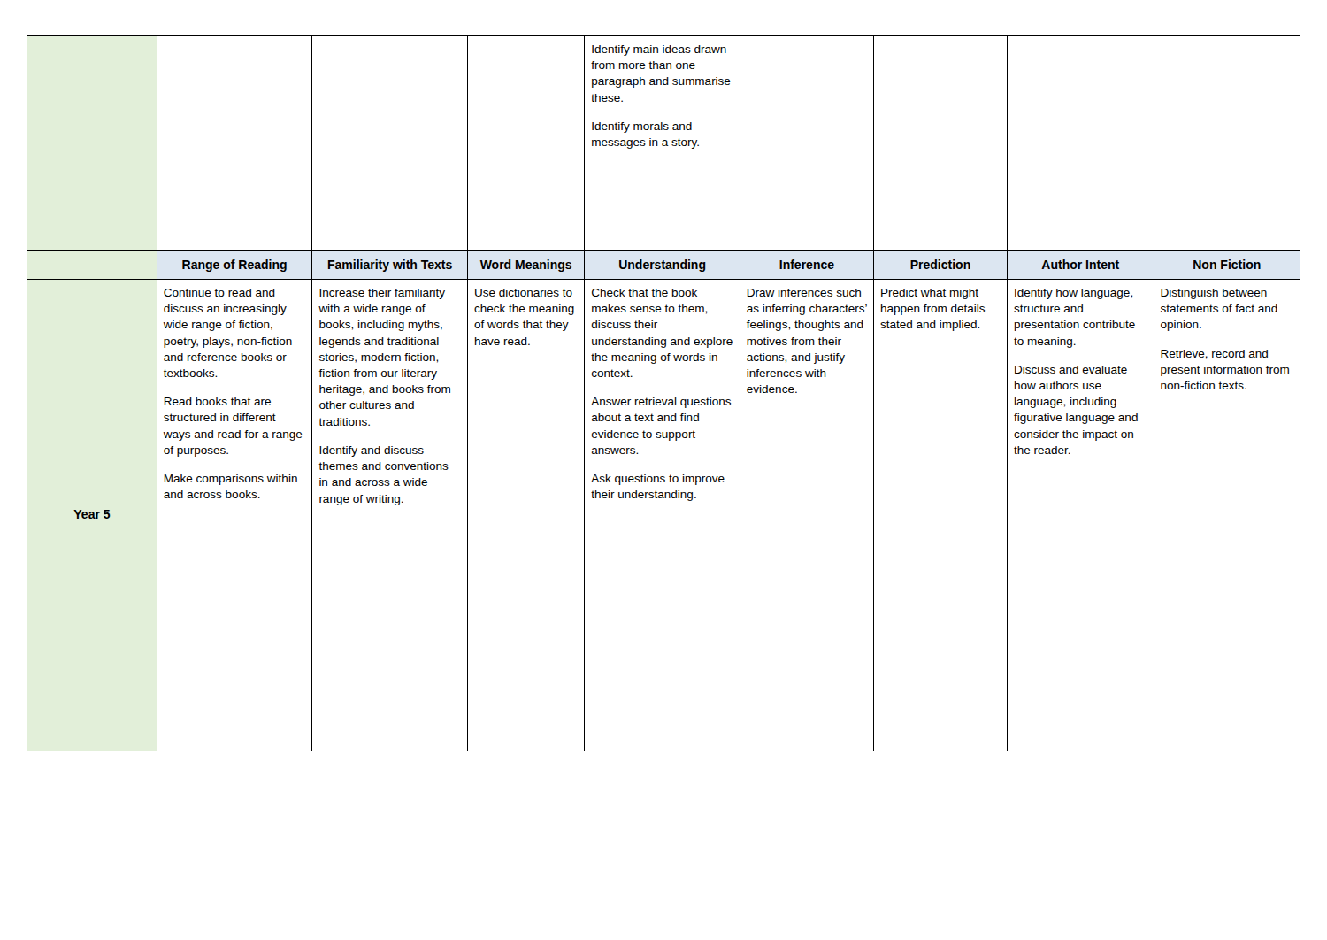| | | | | Identify main ideas drawn from more than one paragraph and summarise these. Identify morals and messages in a story. | | | | |
| | Range of Reading | Familiarity with Texts | Word Meanings | Understanding | Inference | Prediction | Author Intent | Non Fiction |
| Year 5 | Continue to read and discuss an increasingly wide range of fiction, poetry, plays, non-fiction and reference books or textbooks. Read books that are structured in different ways and read for a range of purposes. Make comparisons within and across books. | Increase their familiarity with a wide range of books, including myths, legends and traditional stories, modern fiction, fiction from our literary heritage, and books from other cultures and traditions. Identify and discuss themes and conventions in and across a wide range of writing. | Use dictionaries to check the meaning of words that they have read. | Check that the book makes sense to them, discuss their understanding and explore the meaning of words in context. Answer retrieval questions about a text and find evidence to support answers. Ask questions to improve their understanding. | Draw inferences such as inferring characters’ feelings, thoughts and motives from their actions, and justify inferences with evidence. | Predict what might happen from details stated and implied. | Identify how language, structure and presentation contribute to meaning. Discuss and evaluate how authors use language, including figurative language and consider the impact on the reader. | Distinguish between statements of fact and opinion. Retrieve, record and present information from non-fiction texts. |